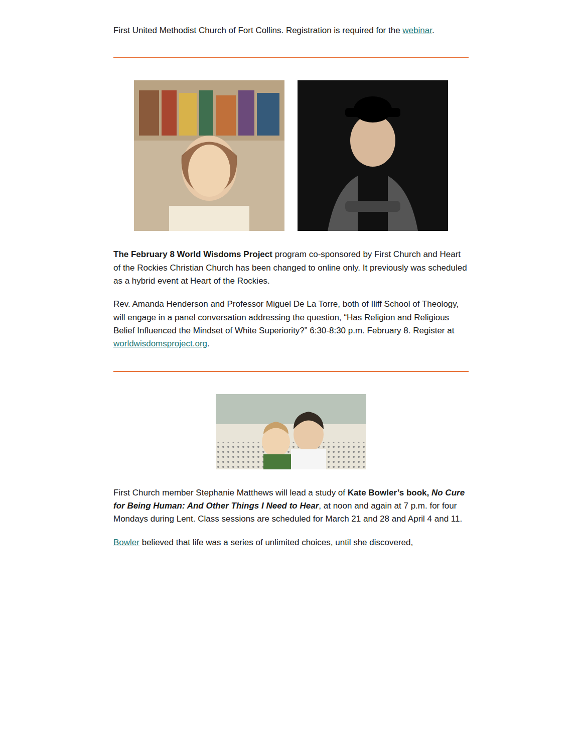First United Methodist Church of Fort Collins. Registration is required for the webinar.
The February 8 World Wisdoms Project program co-sponsored by First Church and Heart of the Rockies Christian Church has been changed to online only. It previously was scheduled as a hybrid event at Heart of the Rockies.
Rev. Amanda Henderson and Professor Miguel De La Torre, both of Iliff School of Theology, will engage in a panel conversation addressing the question, “Has Religion and Religious Belief Influenced the Mindset of White Superiority?” 6:30-8:30 p.m. February 8. Register at worldwisdomsproject.org.
First Church member Stephanie Matthews will lead a study of Kate Bowler’s book, No Cure for Being Human: And Other Things I Need to Hear, at noon and again at 7 p.m. for four Mondays during Lent. Class sessions are scheduled for March 21 and 28 and April 4 and 11.
Bowler believed that life was a series of unlimited choices, until she discovered,